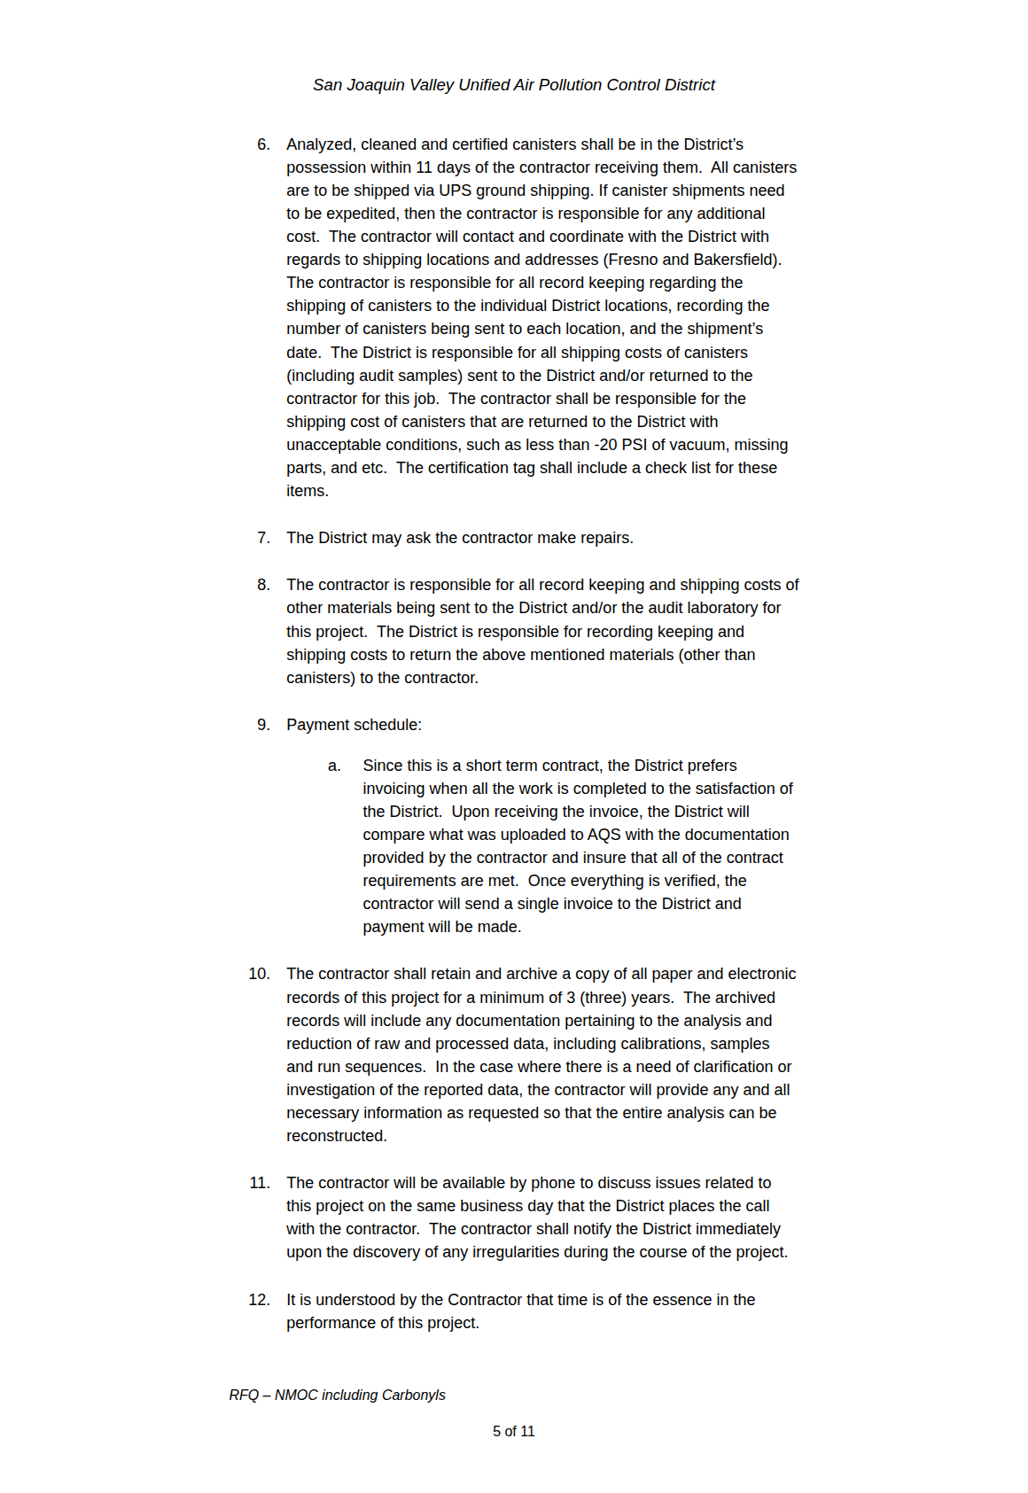San Joaquin Valley Unified Air Pollution Control District
6. Analyzed, cleaned and certified canisters shall be in the District’s possession within 11 days of the contractor receiving them. All canisters are to be shipped via UPS ground shipping. If canister shipments need to be expedited, then the contractor is responsible for any additional cost. The contractor will contact and coordinate with the District with regards to shipping locations and addresses (Fresno and Bakersfield). The contractor is responsible for all record keeping regarding the shipping of canisters to the individual District locations, recording the number of canisters being sent to each location, and the shipment’s date. The District is responsible for all shipping costs of canisters (including audit samples) sent to the District and/or returned to the contractor for this job. The contractor shall be responsible for the shipping cost of canisters that are returned to the District with unacceptable conditions, such as less than -20 PSI of vacuum, missing parts, and etc. The certification tag shall include a check list for these items.
7. The District may ask the contractor make repairs.
8. The contractor is responsible for all record keeping and shipping costs of other materials being sent to the District and/or the audit laboratory for this project. The District is responsible for recording keeping and shipping costs to return the above mentioned materials (other than canisters) to the contractor.
9. Payment schedule:
a. Since this is a short term contract, the District prefers invoicing when all the work is completed to the satisfaction of the District. Upon receiving the invoice, the District will compare what was uploaded to AQS with the documentation provided by the contractor and insure that all of the contract requirements are met. Once everything is verified, the contractor will send a single invoice to the District and payment will be made.
10. The contractor shall retain and archive a copy of all paper and electronic records of this project for a minimum of 3 (three) years. The archived records will include any documentation pertaining to the analysis and reduction of raw and processed data, including calibrations, samples and run sequences. In the case where there is a need of clarification or investigation of the reported data, the contractor will provide any and all necessary information as requested so that the entire analysis can be reconstructed.
11. The contractor will be available by phone to discuss issues related to this project on the same business day that the District places the call with the contractor. The contractor shall notify the District immediately upon the discovery of any irregularities during the course of the project.
12. It is understood by the Contractor that time is of the essence in the performance of this project.
RFQ – NMOC including Carbonyls
5 of 11